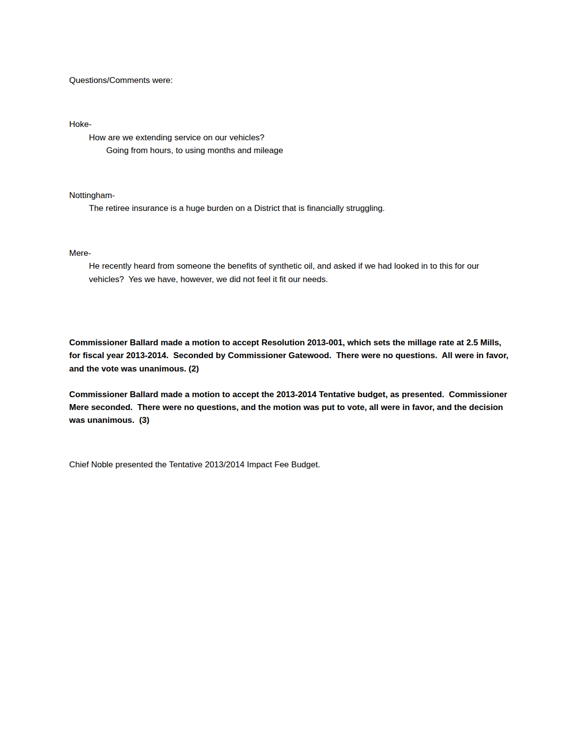Questions/Comments were:
Hoke-
How are we extending service on our vehicles?
Going from hours, to using months and mileage
Nottingham-
The retiree insurance is a huge burden on a District that is financially struggling.
Mere-
He recently heard from someone the benefits of synthetic oil, and asked if we had looked in to this for our vehicles? Yes we have, however, we did not feel it fit our needs.
Commissioner Ballard made a motion to accept Resolution 2013-001, which sets the millage rate at 2.5 Mills, for fiscal year 2013-2014. Seconded by Commissioner Gatewood. There were no questions. All were in favor, and the vote was unanimous. (2)
Commissioner Ballard made a motion to accept the 2013-2014 Tentative budget, as presented. Commissioner Mere seconded. There were no questions, and the motion was put to vote, all were in favor, and the decision was unanimous. (3)
Chief Noble presented the Tentative 2013/2014 Impact Fee Budget.